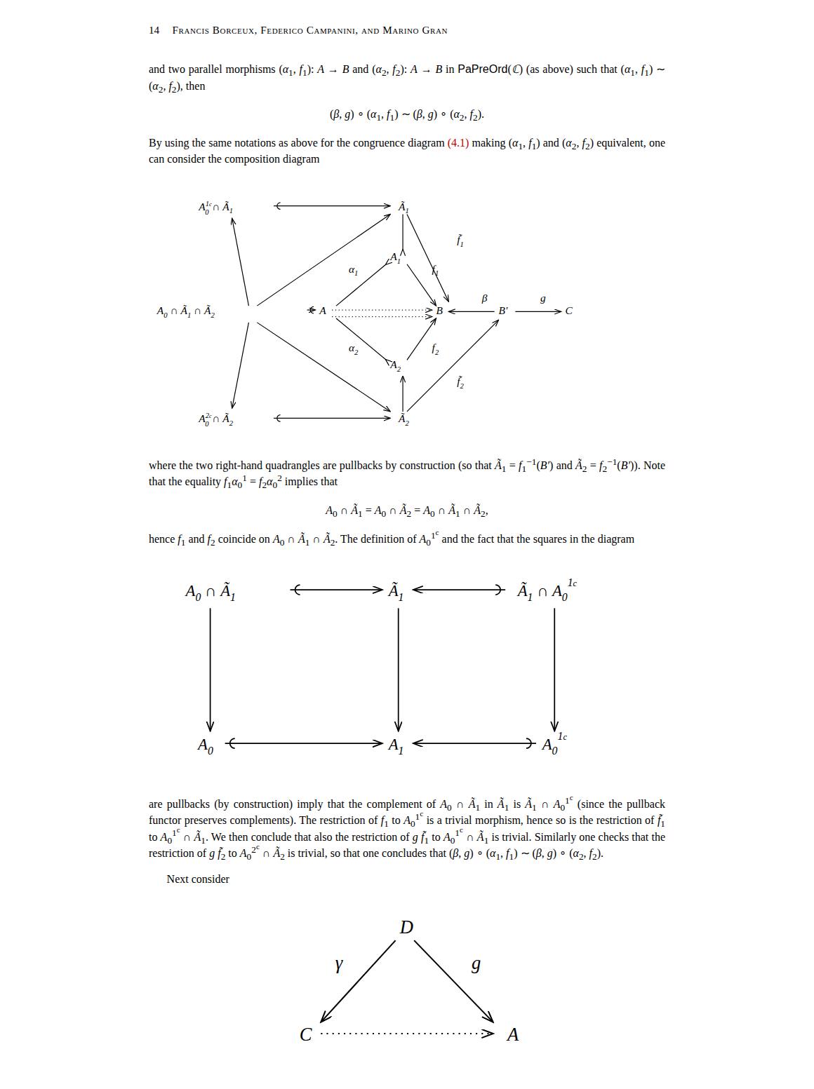14 Francis Borceux, Federico Campanini, and Marino Gran
and two parallel morphisms (α1, f1): A → B and (α2, f2): A → B in PaPreOrd(ℂ) (as above) such that (α1, f1) ∼ (α2, f2), then
(β, g) ∘ (α1, f1) ∼ (β, g) ∘ (α2, f2).
By using the same notations as above for the congruence diagram (4.1) making (α1, f1) and (α2, f2) equivalent, one can consider the composition diagram
A1c0∩ Ã1 Ã1 A1 f̃1 α1 f1 A0 ∩ Ã1 ∩ Ã2 A B β B′ g C α2 f2 A2 f̃2 A2c0∩ Ã2 Ã2
where the two right-hand quadrangles are pullbacks by construction (so that Ã1 = f1−1(B′) and Ã2 = f2−1(B′)). Note that the equality f1α01 = f2α02 implies that
A0 ∩ Ã1 = A0 ∩ Ã2 = A0 ∩ Ã1 ∩ Ã2,
hence f1 and f2 coincide on A0 ∩ Ã1 ∩ Ã2. The definition of A01c and the fact that the squares in the diagram
A0 ∩ Ã1 Ã1 Ã1 ∩ A01c A0 A1 A01c
are pullbacks (by construction) imply that the complement of A0 ∩ Ã1 in Ã1 is Ã1 ∩ A01c (since the pullback functor preserves complements). The restriction of f1 to A01c is a trivial morphism, hence so is the restriction of f̃1 to A01c ∩ Ã1. We then conclude that also the restriction of g f̃1 to A01c ∩ Ã1 is trivial. Similarly one checks that the restriction of g f̃2 to A02c ∩ Ã2 is trivial, so that one concludes that (β, g) ∘ (α1, f1) ∼ (β, g) ∘ (α2, f2).
Next consider
D γ g C A